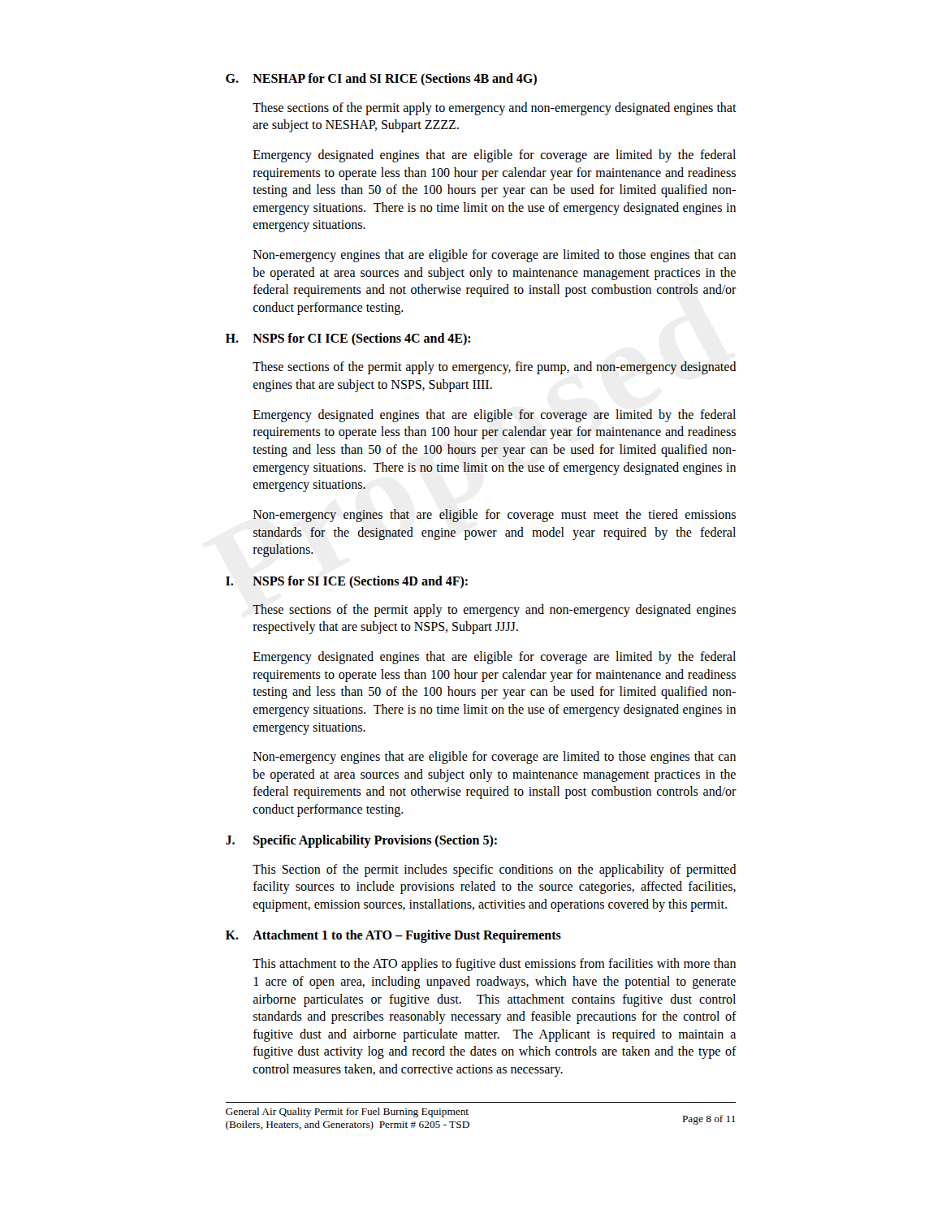Proposed
G. NESHAP for CI and SI RICE (Sections 4B and 4G)
These sections of the permit apply to emergency and non-emergency designated engines that are subject to NESHAP, Subpart ZZZZ.
Emergency designated engines that are eligible for coverage are limited by the federal requirements to operate less than 100 hour per calendar year for maintenance and readiness testing and less than 50 of the 100 hours per year can be used for limited qualified non-emergency situations. There is no time limit on the use of emergency designated engines in emergency situations.
Non-emergency engines that are eligible for coverage are limited to those engines that can be operated at area sources and subject only to maintenance management practices in the federal requirements and not otherwise required to install post combustion controls and/or conduct performance testing.
H. NSPS for CI ICE (Sections 4C and 4E):
These sections of the permit apply to emergency, fire pump, and non-emergency designated engines that are subject to NSPS, Subpart IIII.
Emergency designated engines that are eligible for coverage are limited by the federal requirements to operate less than 100 hour per calendar year for maintenance and readiness testing and less than 50 of the 100 hours per year can be used for limited qualified non-emergency situations. There is no time limit on the use of emergency designated engines in emergency situations.
Non-emergency engines that are eligible for coverage must meet the tiered emissions standards for the designated engine power and model year required by the federal regulations.
I. NSPS for SI ICE (Sections 4D and 4F):
These sections of the permit apply to emergency and non-emergency designated engines respectively that are subject to NSPS, Subpart JJJJ.
Emergency designated engines that are eligible for coverage are limited by the federal requirements to operate less than 100 hour per calendar year for maintenance and readiness testing and less than 50 of the 100 hours per year can be used for limited qualified non-emergency situations. There is no time limit on the use of emergency designated engines in emergency situations.
Non-emergency engines that are eligible for coverage are limited to those engines that can be operated at area sources and subject only to maintenance management practices in the federal requirements and not otherwise required to install post combustion controls and/or conduct performance testing.
J. Specific Applicability Provisions (Section 5):
This Section of the permit includes specific conditions on the applicability of permitted facility sources to include provisions related to the source categories, affected facilities, equipment, emission sources, installations, activities and operations covered by this permit.
K. Attachment 1 to the ATO – Fugitive Dust Requirements
This attachment to the ATO applies to fugitive dust emissions from facilities with more than 1 acre of open area, including unpaved roadways, which have the potential to generate airborne particulates or fugitive dust. This attachment contains fugitive dust control standards and prescribes reasonably necessary and feasible precautions for the control of fugitive dust and airborne particulate matter. The Applicant is required to maintain a fugitive dust activity log and record the dates on which controls are taken and the type of control measures taken, and corrective actions as necessary.
General Air Quality Permit for Fuel Burning Equipment
(Boilers, Heaters, and Generators) Permit # 6205 - TSD
Page 8 of 11